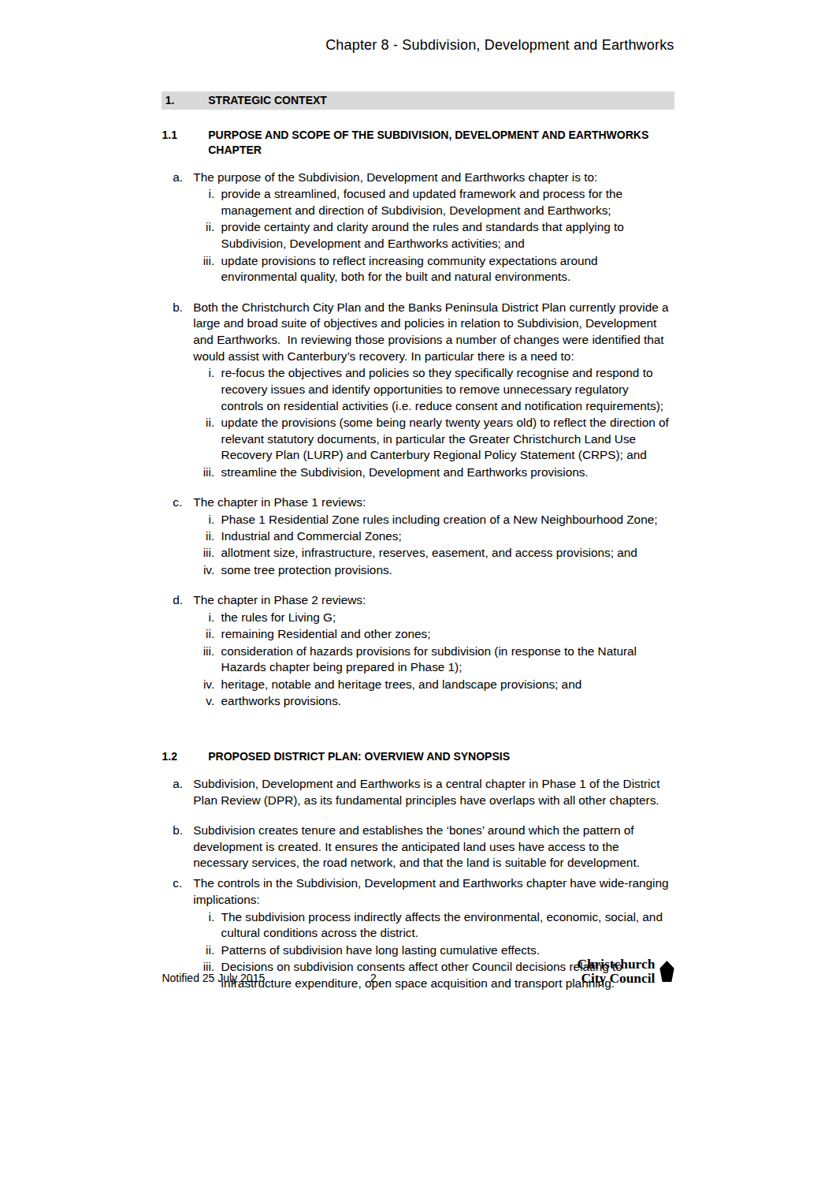Chapter 8 - Subdivision, Development and Earthworks
1. STRATEGIC CONTEXT
1.1 PURPOSE AND SCOPE OF THE SUBDIVISION, DEVELOPMENT AND EARTHWORKS CHAPTER
a.
The purpose of the Subdivision, Development and Earthworks chapter is to:
i. provide a streamlined, focused and updated framework and process for the management and direction of Subdivision, Development and Earthworks;
ii. provide certainty and clarity around the rules and standards that applying to Subdivision, Development and Earthworks activities; and
iii. update provisions to reflect increasing community expectations around environmental quality, both for the built and natural environments.
b.
Both the Christchurch City Plan and the Banks Peninsula District Plan currently provide a large and broad suite of objectives and policies in relation to Subdivision, Development and Earthworks. In reviewing those provisions a number of changes were identified that would assist with Canterbury’s recovery. In particular there is a need to:
i. re-focus the objectives and policies so they specifically recognise and respond to recovery issues and identify opportunities to remove unnecessary regulatory controls on residential activities (i.e. reduce consent and notification requirements);
ii. update the provisions (some being nearly twenty years old) to reflect the direction of relevant statutory documents, in particular the Greater Christchurch Land Use Recovery Plan (LURP) and Canterbury Regional Policy Statement (CRPS); and
iii. streamline the Subdivision, Development and Earthworks provisions.
c.
The chapter in Phase 1 reviews:
i. Phase 1 Residential Zone rules including creation of a New Neighbourhood Zone;
ii. Industrial and Commercial Zones;
iii. allotment size, infrastructure, reserves, easement, and access provisions; and
iv. some tree protection provisions.
d.
The chapter in Phase 2 reviews:
i. the rules for Living G;
ii. remaining Residential and other zones;
iii. consideration of hazards provisions for subdivision (in response to the Natural Hazards chapter being prepared in Phase 1);
iv. heritage, notable and heritage trees, and landscape provisions; and
v. earthworks provisions.
1.2 PROPOSED DISTRICT PLAN: OVERVIEW AND SYNOPSIS
a.
Subdivision, Development and Earthworks is a central chapter in Phase 1 of the District Plan Review (DPR), as its fundamental principles have overlaps with all other chapters.
b.
Subdivision creates tenure and establishes the ‘bones’ around which the pattern of development is created. It ensures the anticipated land uses have access to the necessary services, the road network, and that the land is suitable for development.
c.
The controls in the Subdivision, Development and Earthworks chapter have wide-ranging implications:
i. The subdivision process indirectly affects the environmental, economic, social, and cultural conditions across the district.
ii. Patterns of subdivision have long lasting cumulative effects.
iii. Decisions on subdivision consents affect other Council decisions relating to infrastructure expenditure, open space acquisition and transport planning.
Notified 25 July 2015
2
Christchurch
City Council